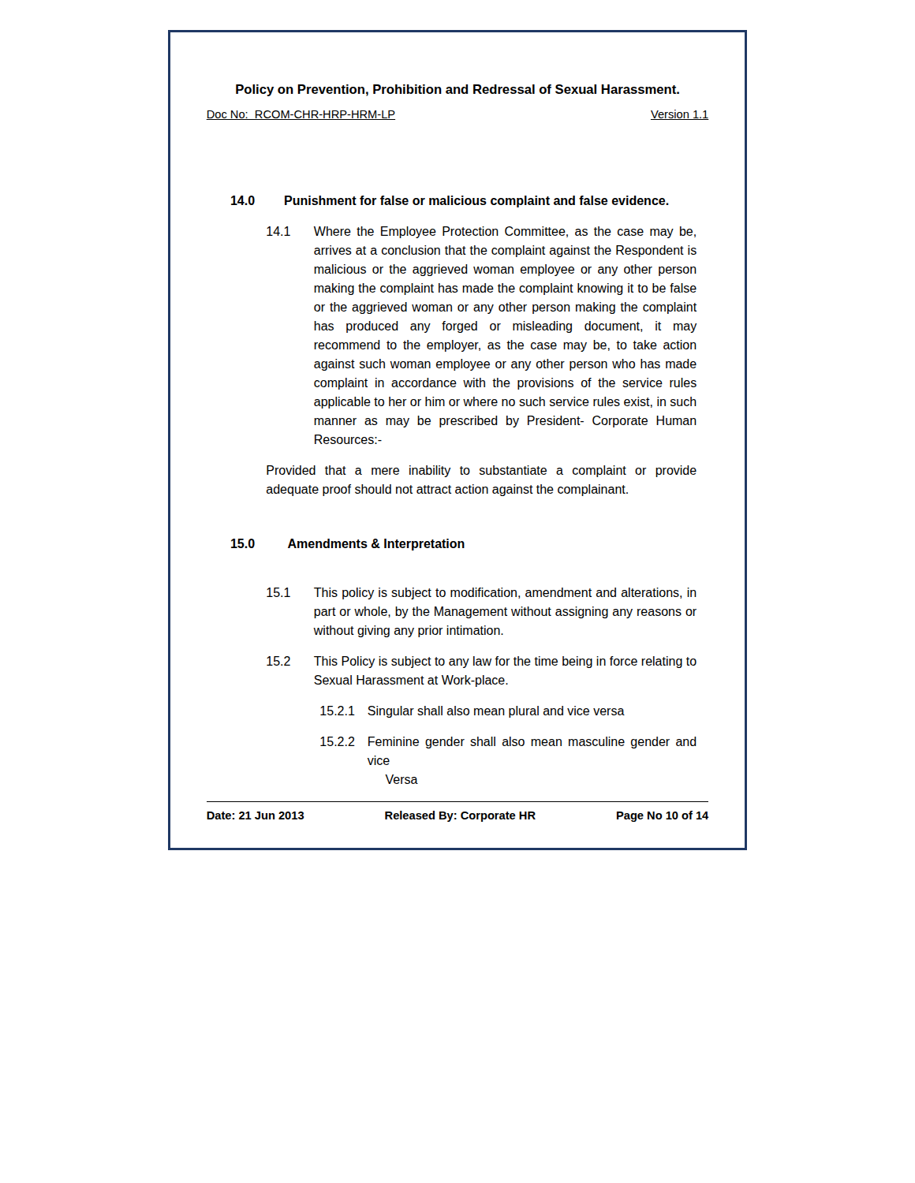Policy on Prevention, Prohibition and Redressal of Sexual Harassment.
Doc No: RCOM-CHR-HRP-HRM-LP Version 1.1
14.0
Punishment for false or malicious complaint and false evidence.
14.1
Where the Employee Protection Committee, as the case may be, arrives at a conclusion that the complaint against the Respondent is malicious or the aggrieved woman employee or any other person making the complaint has made the complaint knowing it to be false or the aggrieved woman or any other person making the complaint has produced any forged or misleading document, it may recommend to the employer, as the case may be, to take action against such woman employee or any other person who has made complaint in accordance with the provisions of the service rules applicable to her or him or where no such service rules exist, in such manner as may be prescribed by President- Corporate Human Resources:-
Provided that a mere inability to substantiate a complaint or provide adequate proof should not attract action against the complainant.
15.0
Amendments & Interpretation
15.1
This policy is subject to modification, amendment and alterations, in part or whole, by the Management without assigning any reasons or without giving any prior intimation.
15.2
This Policy is subject to any law for the time being in force relating to Sexual Harassment at Work-place.
15.2.1
Singular shall also mean plural and vice versa
15.2.2
Feminine gender shall also mean masculine gender and vice
Versa
Date: 21 Jun 2013 Released By: Corporate HR Page No 10 of 14